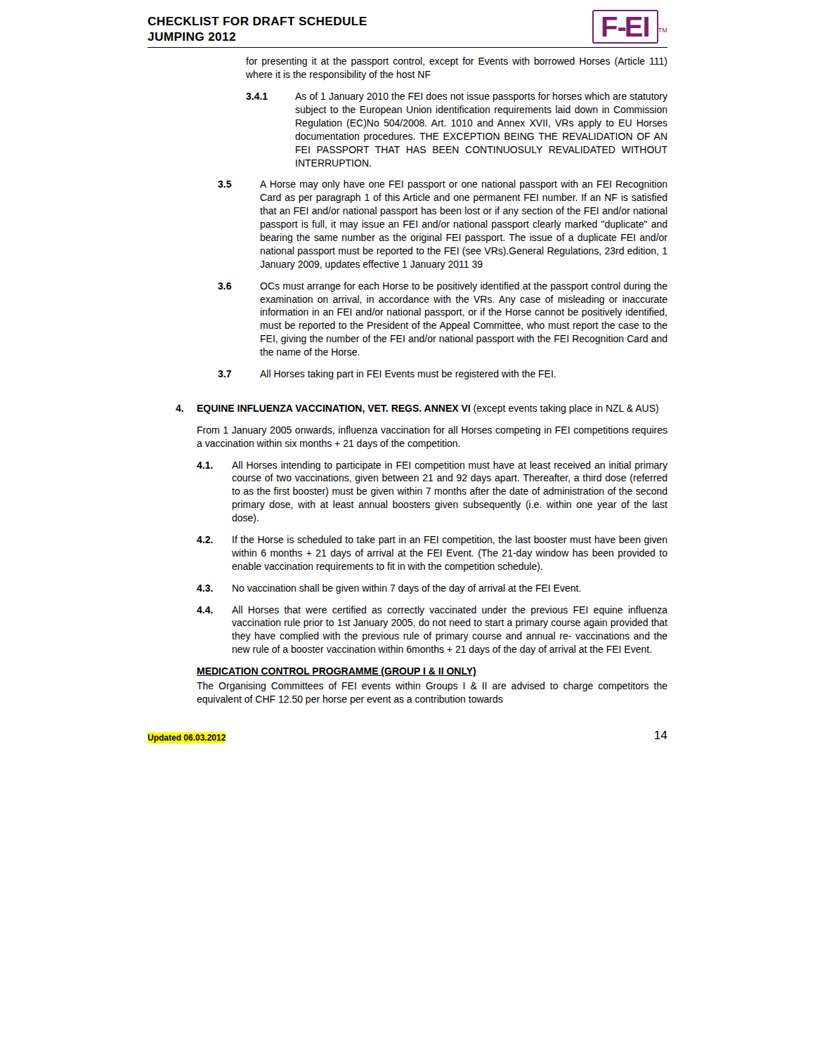CHECKLIST FOR DRAFT SCHEDULE
JUMPING 2012
F-EI TM
for presenting it at the passport control, except for Events with borrowed Horses (Article 111) where it is the responsibility of the host NF
3.4.1
As of 1 January 2010 the FEI does not issue passports for horses which are statutory subject to the European Union identification requirements laid down in Commission Regulation (EC)No 504/2008. Art. 1010 and Annex XVII, VRs apply to EU Horses documentation procedures. THE EXCEPTION BEING THE REVALIDATION OF AN FEI PASSPORT THAT HAS BEEN CONTINUOSULY REVALIDATED WITHOUT INTERRUPTION.
3.5
A Horse may only have one FEI passport or one national passport with an FEI Recognition Card as per paragraph 1 of this Article and one permanent FEI number. If an NF is satisfied that an FEI and/or national passport has been lost or if any section of the FEI and/or national passport is full, it may issue an FEI and/or national passport clearly marked "duplicate" and bearing the same number as the original FEI passport. The issue of a duplicate FEI and/or national passport must be reported to the FEI (see VRs).General Regulations, 23rd edition, 1 January 2009, updates effective 1 January 2011 39
3.6
OCs must arrange for each Horse to be positively identified at the passport control during the examination on arrival, in accordance with the VRs. Any case of misleading or inaccurate information in an FEI and/or national passport, or if the Horse cannot be positively identified, must be reported to the President of the Appeal Committee, who must report the case to the FEI, giving the number of the FEI and/or national passport with the FEI Recognition Card and the name of the Horse.
3.7
All Horses taking part in FEI Events must be registered with the FEI.
4.
EQUINE INFLUENZA VACCINATION, VET. REGS. ANNEX VI (except events taking place in NZL & AUS)
From 1 January 2005 onwards, influenza vaccination for all Horses competing in FEI competitions requires a vaccination within six months + 21 days of the competition.
4.1.
All Horses intending to participate in FEI competition must have at least received an initial primary course of two vaccinations, given between 21 and 92 days apart. Thereafter, a third dose (referred to as the first booster) must be given within 7 months after the date of administration of the second primary dose, with at least annual boosters given subsequently (i.e. within one year of the last dose).
4.2.
If the Horse is scheduled to take part in an FEI competition, the last booster must have been given within 6 months + 21 days of arrival at the FEI Event. (The 21-day window has been provided to enable vaccination requirements to fit in with the competition schedule).
4.3.
No vaccination shall be given within 7 days of the day of arrival at the FEI Event.
4.4.
All Horses that were certified as correctly vaccinated under the previous FEI equine influenza vaccination rule prior to 1st January 2005, do not need to start a primary course again provided that they have complied with the previous rule of primary course and annual re- vaccinations and the new rule of a booster vaccination within 6months + 21 days of the day of arrival at the FEI Event.
MEDICATION CONTROL PROGRAMME (GROUP I & II ONLY)
The Organising Committees of FEI events within Groups I & II are advised to charge competitors the equivalent of CHF 12.50 per horse per event as a contribution towards
Updated 06.03.2012 14